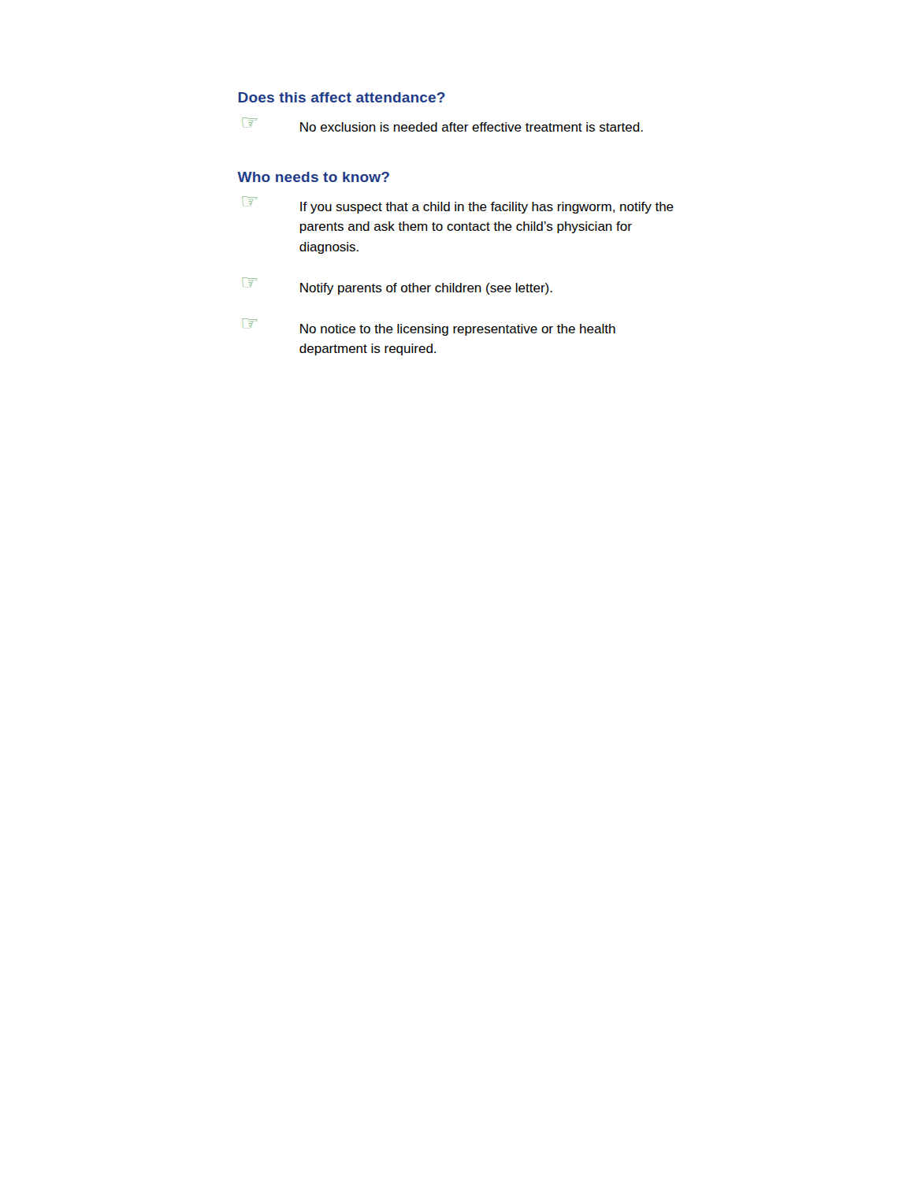Does this affect attendance?
☞ No exclusion is needed after effective treatment is started.
Who needs to know?
☞ If you suspect that a child in the facility has ringworm, notify the parents and ask them to contact the child’s physician for diagnosis.
☞ Notify parents of other children (see letter).
☞ No notice to the licensing representative or the health department is required.